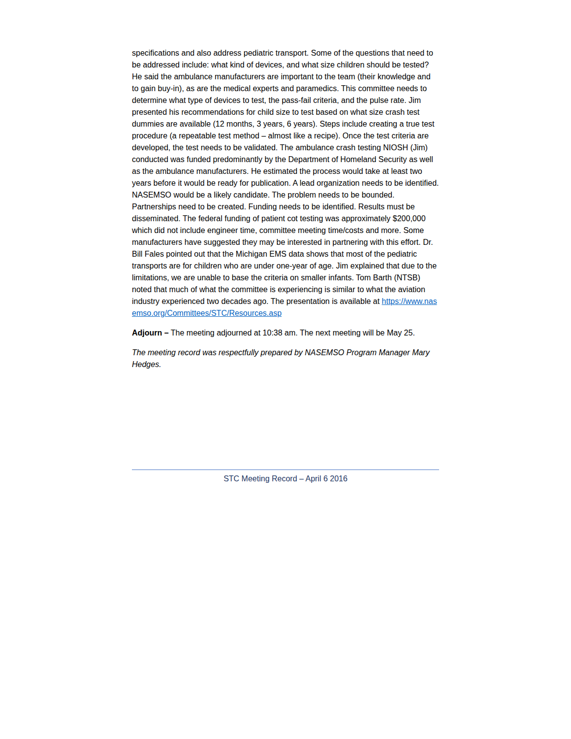specifications and also address pediatric transport. Some of the questions that need to be addressed include: what kind of devices, and what size children should be tested? He said the ambulance manufacturers are important to the team (their knowledge and to gain buy-in), as are the medical experts and paramedics. This committee needs to determine what type of devices to test, the pass-fail criteria, and the pulse rate. Jim presented his recommendations for child size to test based on what size crash test dummies are available (12 months, 3 years, 6 years). Steps include creating a true test procedure (a repeatable test method – almost like a recipe). Once the test criteria are developed, the test needs to be validated. The ambulance crash testing NIOSH (Jim) conducted was funded predominantly by the Department of Homeland Security as well as the ambulance manufacturers. He estimated the process would take at least two years before it would be ready for publication. A lead organization needs to be identified. NASEMSO would be a likely candidate. The problem needs to be bounded. Partnerships need to be created. Funding needs to be identified. Results must be disseminated. The federal funding of patient cot testing was approximately $200,000 which did not include engineer time, committee meeting time/costs and more. Some manufacturers have suggested they may be interested in partnering with this effort. Dr. Bill Fales pointed out that the Michigan EMS data shows that most of the pediatric transports are for children who are under one-year of age. Jim explained that due to the limitations, we are unable to base the criteria on smaller infants. Tom Barth (NTSB) noted that much of what the committee is experiencing is similar to what the aviation industry experienced two decades ago. The presentation is available at https://www.nasemso.org/Committees/STC/Resources.asp
Adjourn – The meeting adjourned at 10:38 am. The next meeting will be May 25.
The meeting record was respectfully prepared by NASEMSO Program Manager Mary Hedges.
STC Meeting Record – April 6 2016